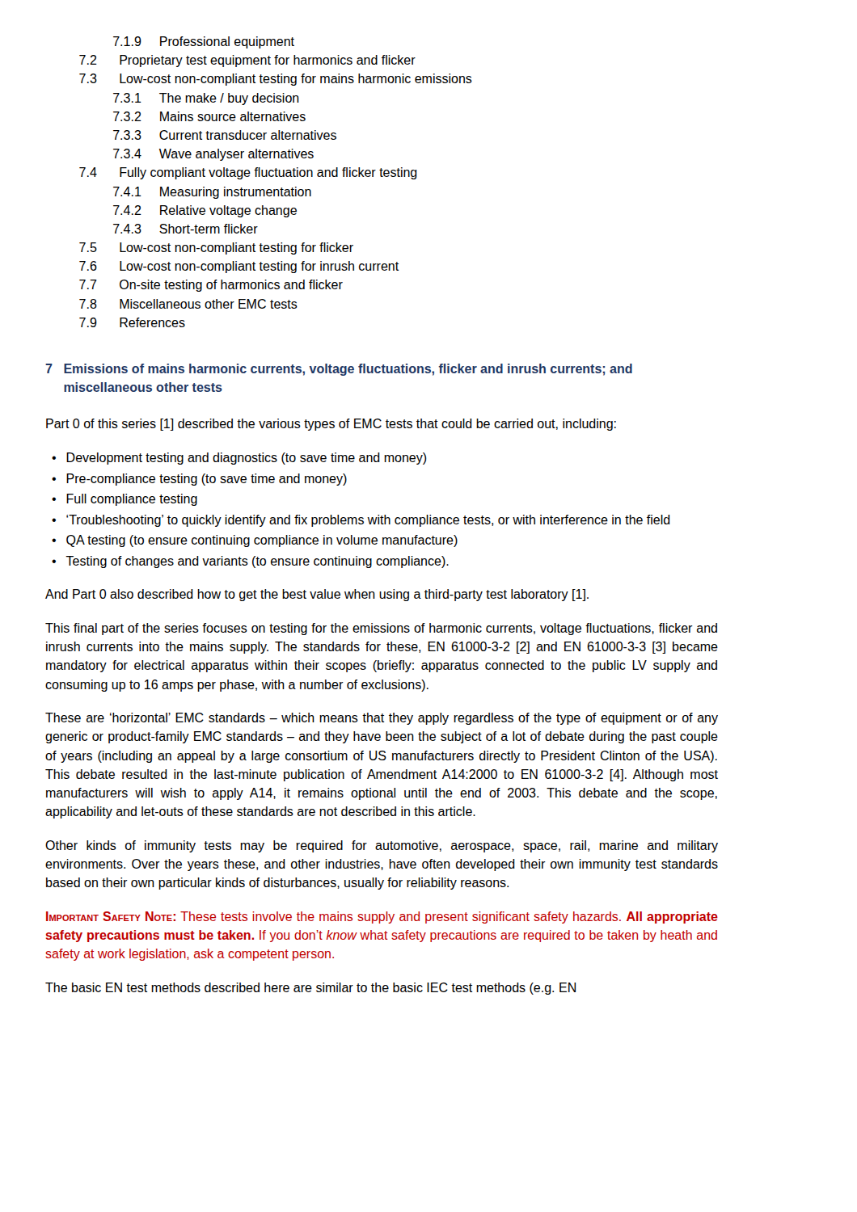7.1.9 Professional equipment
7.2 Proprietary test equipment for harmonics and flicker
7.3 Low-cost non-compliant testing for mains harmonic emissions
7.3.1 The make / buy decision
7.3.2 Mains source alternatives
7.3.3 Current transducer alternatives
7.3.4 Wave analyser alternatives
7.4 Fully compliant voltage fluctuation and flicker testing
7.4.1 Measuring instrumentation
7.4.2 Relative voltage change
7.4.3 Short-term flicker
7.5 Low-cost non-compliant testing for flicker
7.6 Low-cost non-compliant testing for inrush current
7.7 On-site testing of harmonics and flicker
7.8 Miscellaneous other EMC tests
7.9 References
7 Emissions of mains harmonic currents, voltage fluctuations, flicker and inrush currents; and miscellaneous other tests
Part 0 of this series [1] described the various types of EMC tests that could be carried out, including:
Development testing and diagnostics (to save time and money)
Pre-compliance testing (to save time and money)
Full compliance testing
‘Troubleshooting’ to quickly identify and fix problems with compliance tests, or with interference in the field
QA testing (to ensure continuing compliance in volume manufacture)
Testing of changes and variants (to ensure continuing compliance).
And Part 0 also described how to get the best value when using a third-party test laboratory [1].
This final part of the series focuses on testing for the emissions of harmonic currents, voltage fluctuations, flicker and inrush currents into the mains supply. The standards for these, EN 61000-3-2 [2] and EN 61000-3-3 [3] became mandatory for electrical apparatus within their scopes (briefly: apparatus connected to the public LV supply and consuming up to 16 amps per phase, with a number of exclusions).
These are ‘horizontal’ EMC standards – which means that they apply regardless of the type of equipment or of any generic or product-family EMC standards – and they have been the subject of a lot of debate during the past couple of years (including an appeal by a large consortium of US manufacturers directly to President Clinton of the USA). This debate resulted in the last-minute publication of Amendment A14:2000 to EN 61000-3-2 [4]. Although most manufacturers will wish to apply A14, it remains optional until the end of 2003. This debate and the scope, applicability and let-outs of these standards are not described in this article.
Other kinds of immunity tests may be required for automotive, aerospace, space, rail, marine and military environments. Over the years these, and other industries, have often developed their own immunity test standards based on their own particular kinds of disturbances, usually for reliability reasons.
Important Safety Note: These tests involve the mains supply and present significant safety hazards. All appropriate safety precautions must be taken. If you don’t know what safety precautions are required to be taken by heath and safety at work legislation, ask a competent person.
The basic EN test methods described here are similar to the basic IEC test methods (e.g. EN